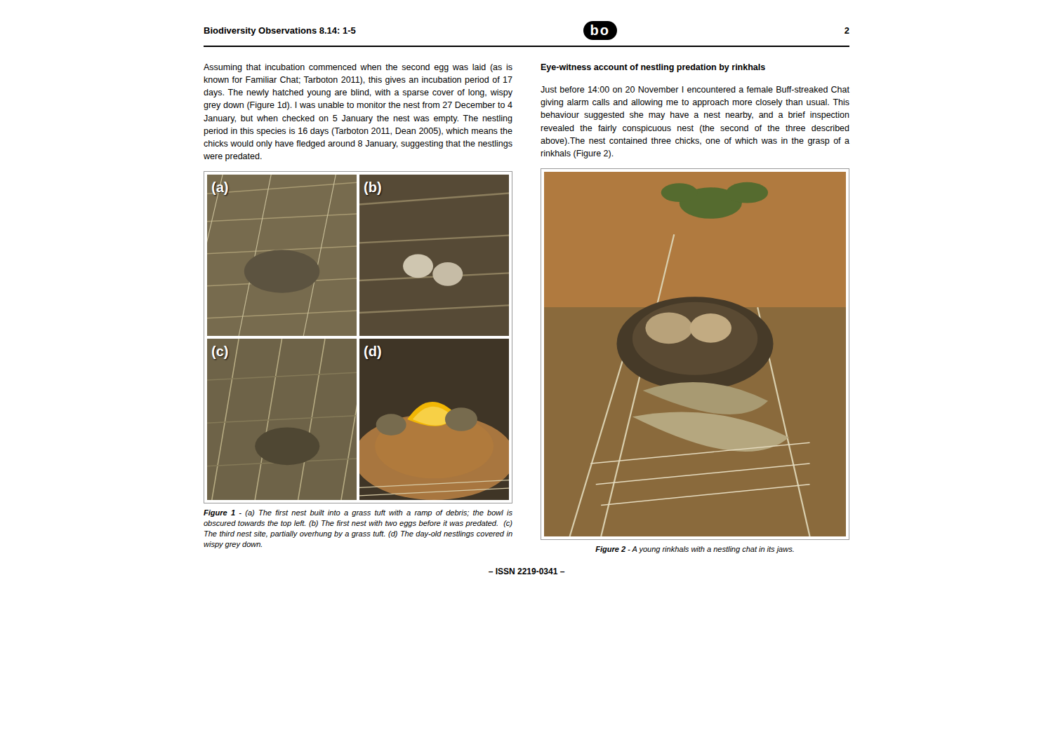Biodiversity Observations 8.14: 1-5
bo
2
Assuming that incubation commenced when the second egg was laid (as is known for Familiar Chat; Tarboton 2011), this gives an incubation period of 17 days. The newly hatched young are blind, with a sparse cover of long, wispy grey down (Figure 1d). I was unable to monitor the nest from 27 December to 4 January, but when checked on 5 January the nest was empty. The nestling period in this species is 16 days (Tarboton 2011, Dean 2005), which means the chicks would only have fledged around 8 January, suggesting that the nestlings were predated.
(a)
(b)
(c)
(d)
Figure 1 - (a) The first nest built into a grass tuft with a ramp of debris; the bowl is obscured towards the top left. (b) The first nest with two eggs before it was predated. (c) The third nest site, partially overhung by a grass tuft. (d) The day-old nestlings covered in wispy grey down.
Eye-witness account of nestling predation by rinkhals
Just before 14:00 on 20 November I encountered a female Buff-streaked Chat giving alarm calls and allowing me to approach more closely than usual. This behaviour suggested she may have a nest nearby, and a brief inspection revealed the fairly conspicuous nest (the second of the three described above).The nest contained three chicks, one of which was in the grasp of a rinkhals (Figure 2).
Figure 2 - A young rinkhals with a nestling chat in its jaws.
– ISSN 2219-0341 –